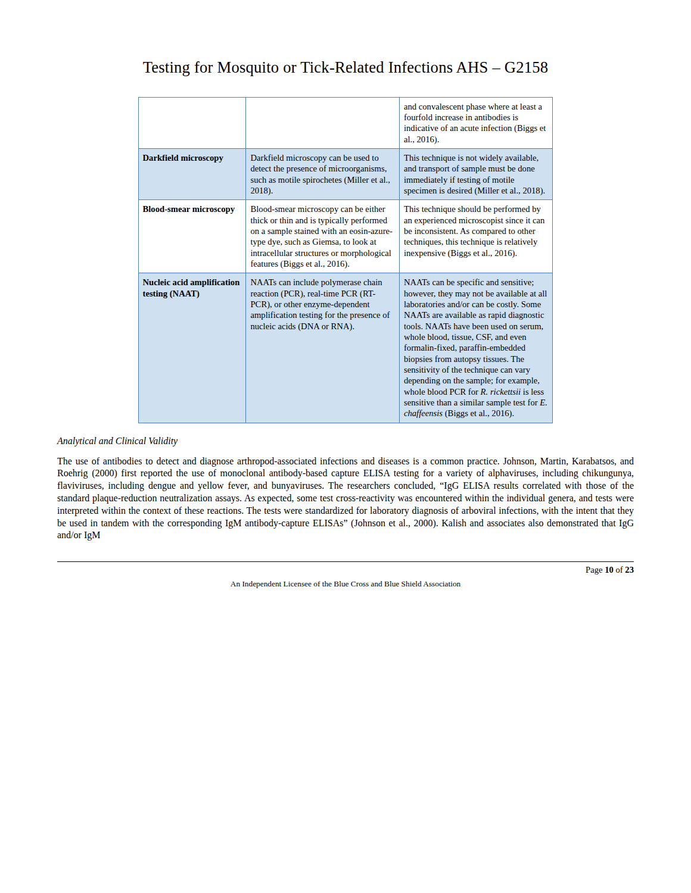Testing for Mosquito or Tick-Related Infections AHS – G2158
| | | and convalescent phase where at least a fourfold increase in antibodies is indicative of an acute infection (Biggs et al., 2016). |
| Darkfield microscopy | Darkfield microscopy can be used to detect the presence of microorganisms, such as motile spirochetes (Miller et al., 2018). | This technique is not widely available, and transport of sample must be done immediately if testing of motile specimen is desired (Miller et al., 2018). |
| Blood-smear microscopy | Blood-smear microscopy can be either thick or thin and is typically performed on a sample stained with an eosin-azure-type dye, such as Giemsa, to look at intracellular structures or morphological features (Biggs et al., 2016). | This technique should be performed by an experienced microscopist since it can be inconsistent. As compared to other techniques, this technique is relatively inexpensive (Biggs et al., 2016). |
| Nucleic acid amplification testing (NAAT) | NAATs can include polymerase chain reaction (PCR), real-time PCR (RT-PCR), or other enzyme-dependent amplification testing for the presence of nucleic acids (DNA or RNA). | NAATs can be specific and sensitive; however, they may not be available at all laboratories and/or can be costly. Some NAATs are available as rapid diagnostic tools. NAATs have been used on serum, whole blood, tissue, CSF, and even formalin-fixed, paraffin-embedded biopsies from autopsy tissues. The sensitivity of the technique can vary depending on the sample; for example, whole blood PCR for R. rickettsii is less sensitive than a similar sample test for E. chaffeensis (Biggs et al., 2016). |
Analytical and Clinical Validity
The use of antibodies to detect and diagnose arthropod-associated infections and diseases is a common practice. Johnson, Martin, Karabatsos, and Roehrig (2000) first reported the use of monoclonal antibody-based capture ELISA testing for a variety of alphaviruses, including chikungunya, flaviviruses, including dengue and yellow fever, and bunyaviruses. The researchers concluded, “IgG ELISA results correlated with those of the standard plaque-reduction neutralization assays. As expected, some test cross-reactivity was encountered within the individual genera, and tests were interpreted within the context of these reactions. The tests were standardized for laboratory diagnosis of arboviral infections, with the intent that they be used in tandem with the corresponding IgM antibody-capture ELISAs” (Johnson et al., 2000). Kalish and associates also demonstrated that IgG and/or IgM
Page 10 of 23
An Independent Licensee of the Blue Cross and Blue Shield Association